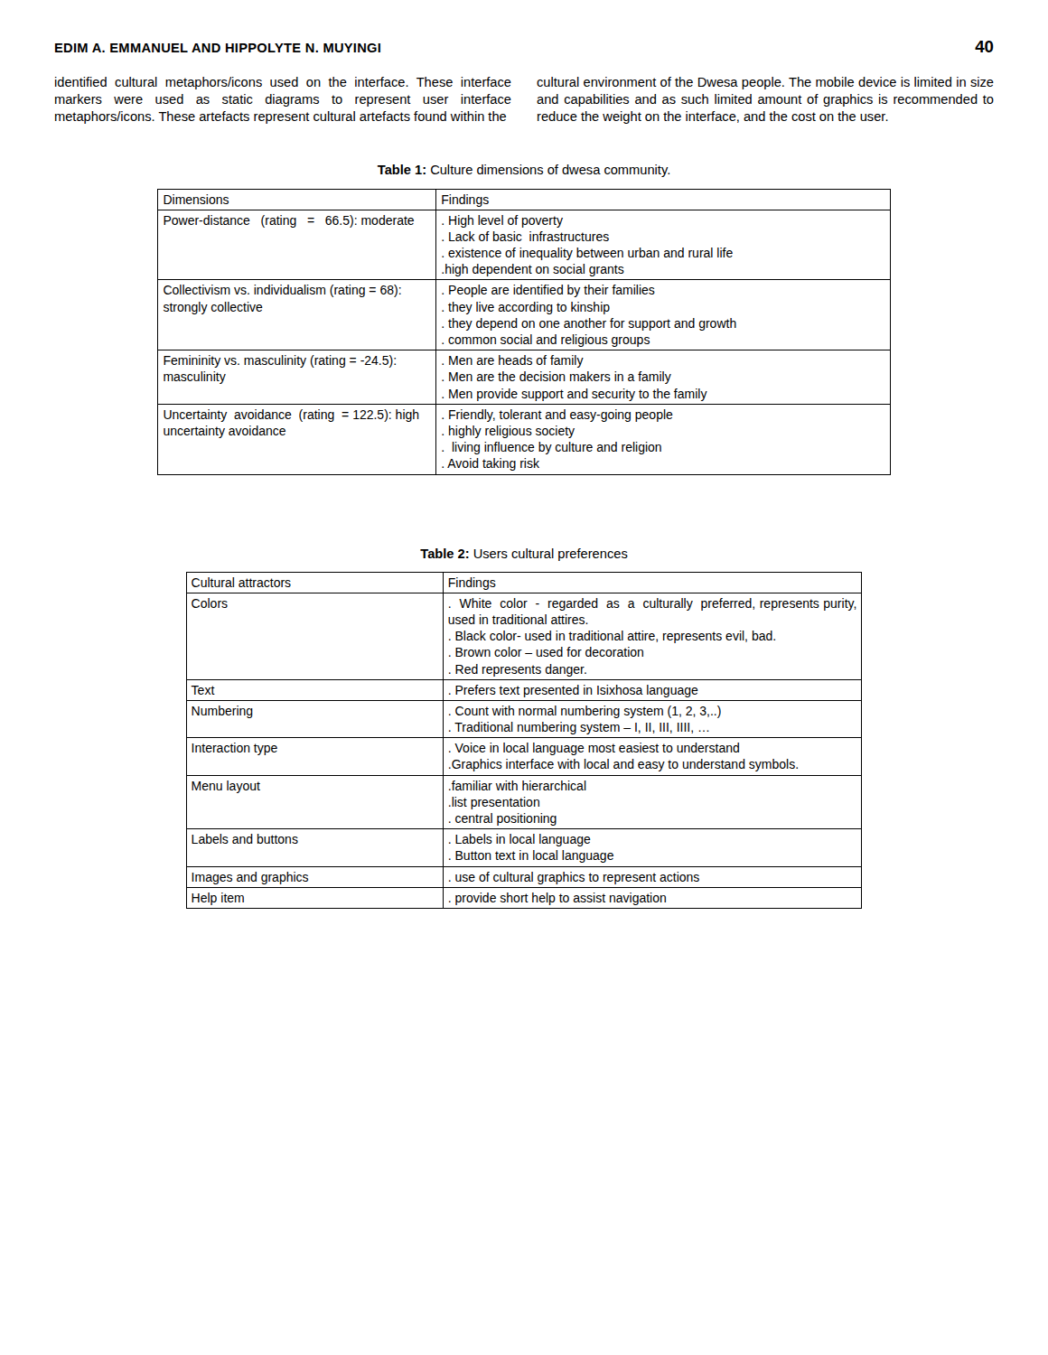EDIM A. EMMANUEL AND HIPPOLYTE N. MUYINGI 40
identified cultural metaphors/icons used on the interface. These interface markers were used as static diagrams to represent user interface metaphors/icons. These artefacts represent cultural artefacts found within the
cultural environment of the Dwesa people. The mobile device is limited in size and capabilities and as such limited amount of graphics is recommended to reduce the weight on the interface, and the cost on the user.
Table 1: Culture dimensions of dwesa community.
| Dimensions | Findings |
| Power-distance (rating = 66.5): moderate | . High level of poverty . Lack of basic infrastructures . existence of inequality between urban and rural life .high dependent on social grants |
| Collectivism vs. individualism (rating = 68): strongly collective | . People are identified by their families . they live according to kinship . they depend on one another for support and growth . common social and religious groups |
| Femininity vs. masculinity (rating = -24.5): masculinity | . Men are heads of family . Men are the decision makers in a family . Men provide support and security to the family |
| Uncertainty avoidance (rating = 122.5): high uncertainty avoidance | . Friendly, tolerant and easy-going people . highly religious society . living influence by culture and religion . Avoid taking risk |
Table 2: Users cultural preferences
| Cultural attractors | Findings |
| Colors | . White color - regarded as a culturally preferred, represents purity, used in traditional attires. . Black color- used in traditional attire, represents evil, bad. . Brown color – used for decoration . Red represents danger. |
| Text | . Prefers text presented in Isixhosa language |
| Numbering | . Count with normal numbering system (1, 2, 3,..) . Traditional numbering system – I, II, III, IIII, … |
| Interaction type | . Voice in local language most easiest to understand .Graphics interface with local and easy to understand symbols. |
| Menu layout | .familiar with hierarchical .list presentation . central positioning |
| Labels and buttons | . Labels in local language . Button text in local language |
| Images and graphics | . use of cultural graphics to represent actions |
| Help item | . provide short help to assist navigation |